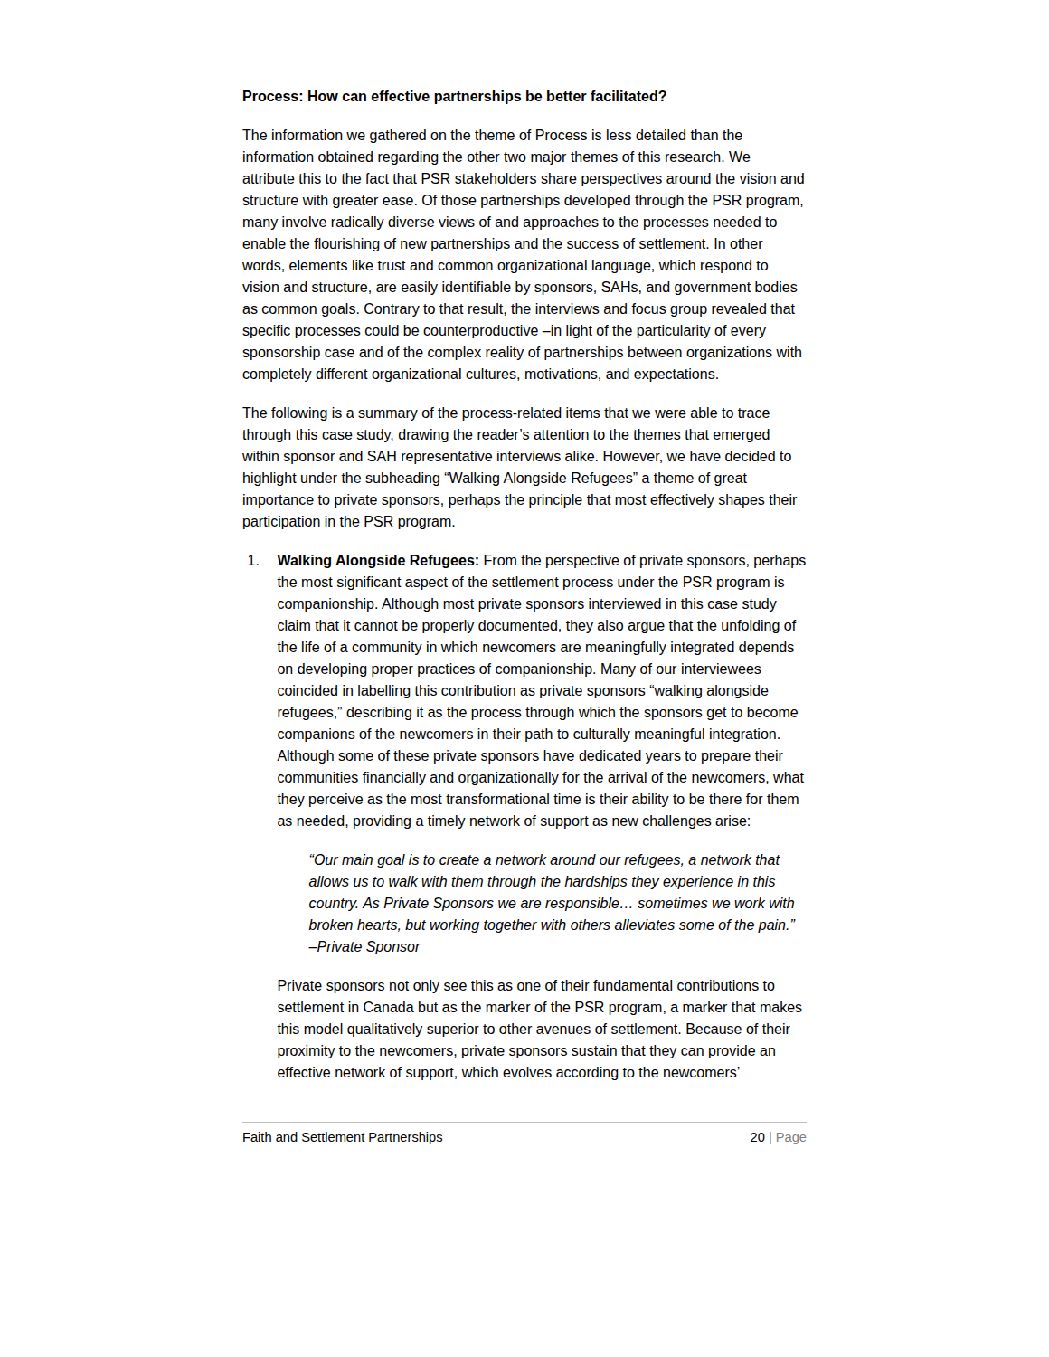Process: How can effective partnerships be better facilitated?
The information we gathered on the theme of Process is less detailed than the information obtained regarding the other two major themes of this research. We attribute this to the fact that PSR stakeholders share perspectives around the vision and structure with greater ease. Of those partnerships developed through the PSR program, many involve radically diverse views of and approaches to the processes needed to enable the flourishing of new partnerships and the success of settlement. In other words, elements like trust and common organizational language, which respond to vision and structure, are easily identifiable by sponsors, SAHs, and government bodies as common goals. Contrary to that result, the interviews and focus group revealed that specific processes could be counterproductive –in light of the particularity of every sponsorship case and of the complex reality of partnerships between organizations with completely different organizational cultures, motivations, and expectations.
The following is a summary of the process-related items that we were able to trace through this case study, drawing the reader’s attention to the themes that emerged within sponsor and SAH representative interviews alike. However, we have decided to highlight under the subheading “Walking Alongside Refugees” a theme of great importance to private sponsors, perhaps the principle that most effectively shapes their participation in the PSR program.
Walking Alongside Refugees: From the perspective of private sponsors, perhaps the most significant aspect of the settlement process under the PSR program is companionship. Although most private sponsors interviewed in this case study claim that it cannot be properly documented, they also argue that the unfolding of the life of a community in which newcomers are meaningfully integrated depends on developing proper practices of companionship. Many of our interviewees coincided in labelling this contribution as private sponsors “walking alongside refugees,” describing it as the process through which the sponsors get to become companions of the newcomers in their path to culturally meaningful integration. Although some of these private sponsors have dedicated years to prepare their communities financially and organizationally for the arrival of the newcomers, what they perceive as the most transformational time is their ability to be there for them as needed, providing a timely network of support as new challenges arise:
“Our main goal is to create a network around our refugees, a network that allows us to walk with them through the hardships they experience in this country. As Private Sponsors we are responsible… sometimes we work with broken hearts, but working together with others alleviates some of the pain.” –Private Sponsor
Private sponsors not only see this as one of their fundamental contributions to settlement in Canada but as the marker of the PSR program, a marker that makes this model qualitatively superior to other avenues of settlement. Because of their proximity to the newcomers, private sponsors sustain that they can provide an effective network of support, which evolves according to the newcomers’
Faith and Settlement Partnerships 20 | Page